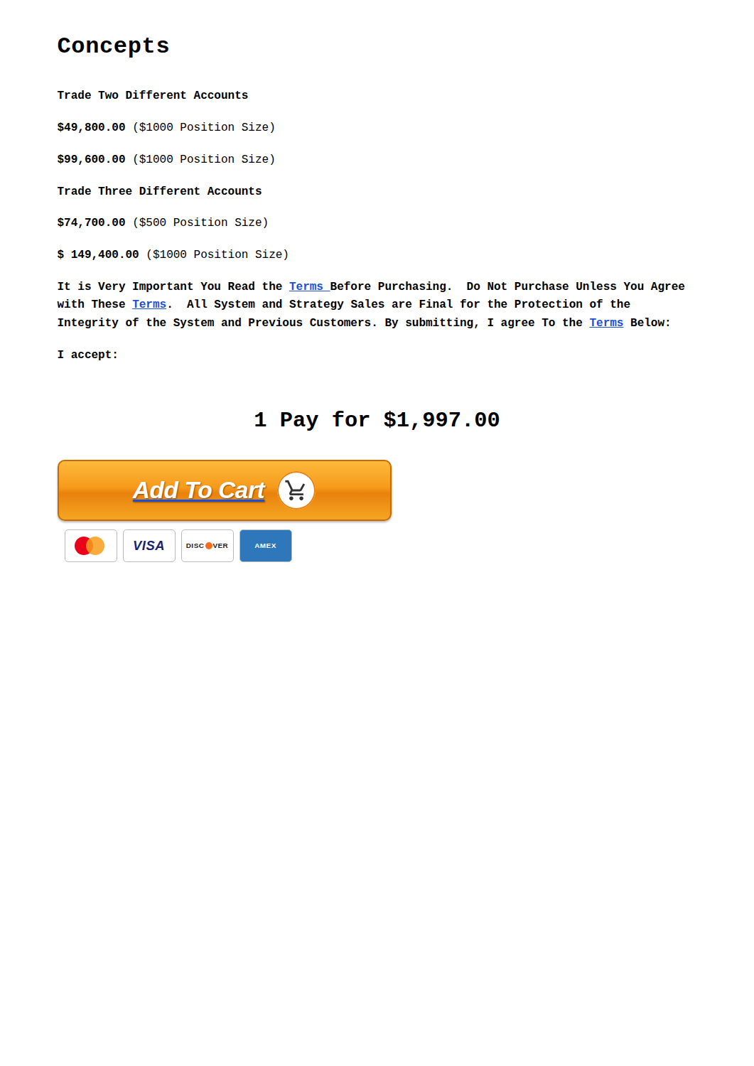Concepts
Trade Two Different Accounts
$49,800.00 ($1000 Position Size)
$99,600.00 ($1000 Position Size)
Trade Three Different Accounts
$74,700.00 ($500 Position Size)
$ 149,400.00 ($1000 Position Size)
It is Very Important You Read the Terms Before Purchasing. Do Not Purchase Unless You Agree with These Terms. All System and Strategy Sales are Final for the Protection of the Integrity of the System and Previous Customers. By submitting, I agree To the Terms Below:
I accept:
1 Pay for $1,997.00
Add To Cart
VISA
DISC VER
AMEX